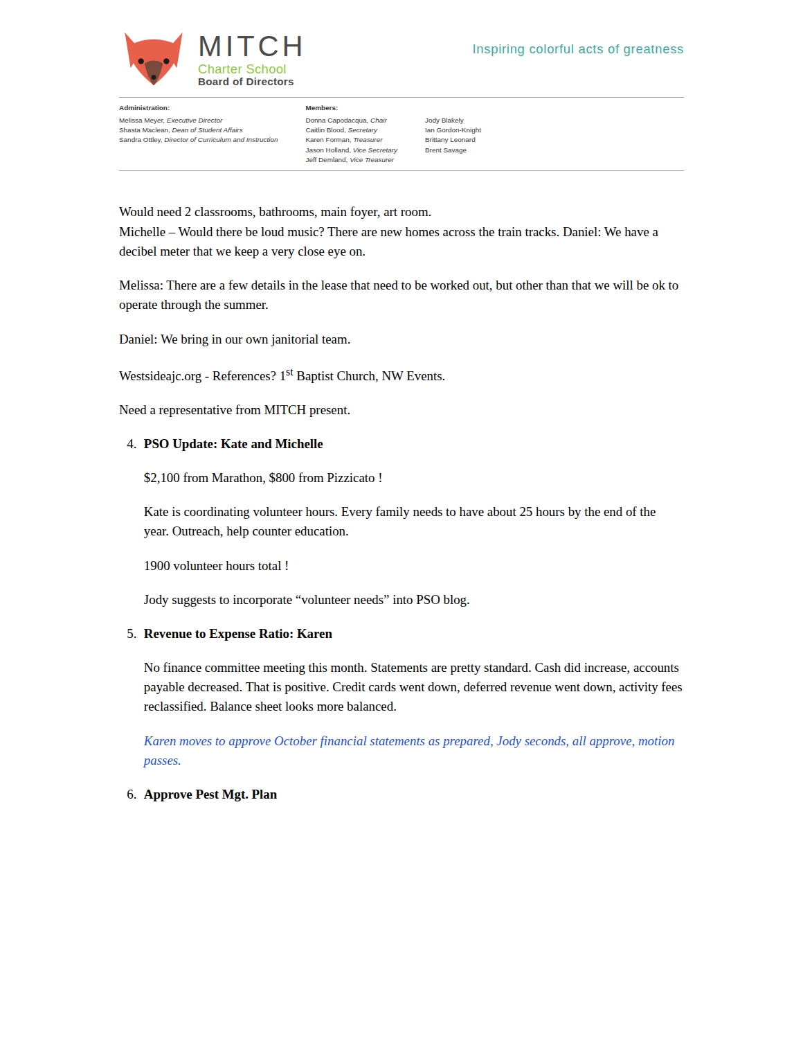MITCH
Charter School
Board of Directors
Inspiring colorful acts of greatness
Administration:
Melissa Meyer, Executive Director
Shasta Maclean, Dean of Student Affairs
Sandra Ottley, Director of Curriculum and Instruction
Members:
Donna Capodacqua, Chair
Caitlin Blood, Secretary
Karen Forman, Treasurer
Jason Holland, Vice Secretary
Jeff Demland, Vice Treasurer
Jody Blakely
Ian Gordon-Knight
Brittany Leonard
Brent Savage
Would need 2 classrooms, bathrooms, main foyer, art room.
Michelle – Would there be loud music? There are new homes across the train tracks. Daniel: We have a decibel meter that we keep a very close eye on.
Melissa: There are a few details in the lease that need to be worked out, but other than that we will be ok to operate through the summer.
Daniel: We bring in our own janitorial team.
Westsideajc.org - References? 1st Baptist Church, NW Events.
Need a representative from MITCH present.
PSO Update: Kate and Michelle
$2,100 from Marathon, $800 from Pizzicato !
Kate is coordinating volunteer hours. Every family needs to have about 25 hours by the end of the year. Outreach, help counter education.
1900 volunteer hours total !
Jody suggests to incorporate “volunteer needs” into PSO blog.
Revenue to Expense Ratio: Karen
No finance committee meeting this month. Statements are pretty standard. Cash did increase, accounts payable decreased. That is positive. Credit cards went down, deferred revenue went down, activity fees reclassified. Balance sheet looks more balanced.
Karen moves to approve October financial statements as prepared, Jody seconds, all approve, motion passes.
Approve Pest Mgt. Plan